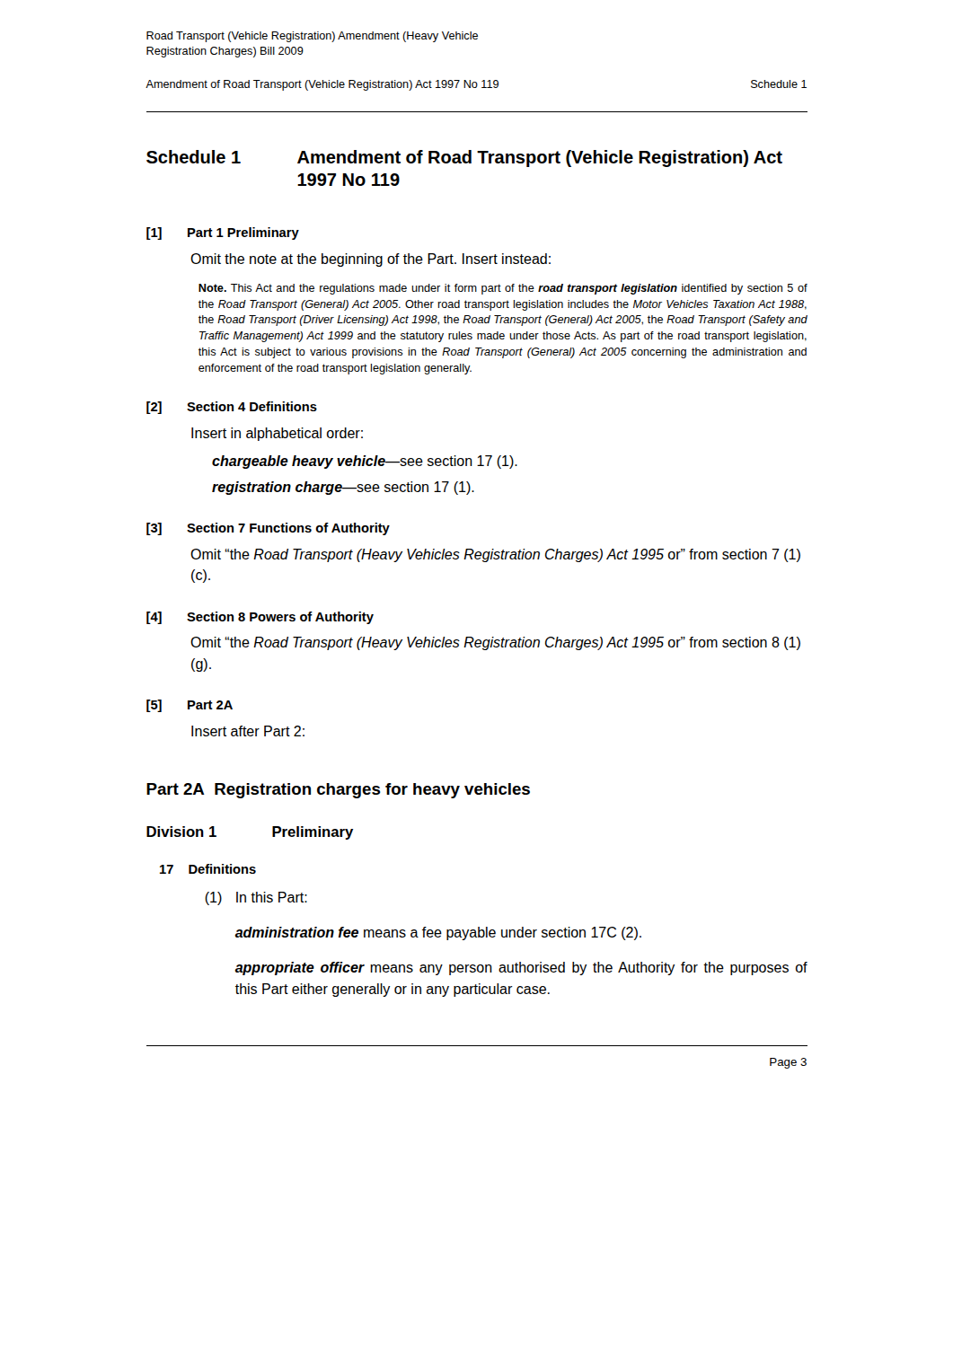Road Transport (Vehicle Registration) Amendment (Heavy Vehicle
Registration Charges) Bill 2009
Amendment of Road Transport (Vehicle Registration) Act 1997 No 119 Schedule 1
Schedule 1 Amendment of Road Transport (Vehicle Registration) Act 1997 No 119
[1] Part 1 Preliminary
Omit the note at the beginning of the Part. Insert instead:
Note. This Act and the regulations made under it form part of the road transport legislation identified by section 5 of the Road Transport (General) Act 2005. Other road transport legislation includes the Motor Vehicles Taxation Act 1988, the Road Transport (Driver Licensing) Act 1998, the Road Transport (General) Act 2005, the Road Transport (Safety and Traffic Management) Act 1999 and the statutory rules made under those Acts. As part of the road transport legislation, this Act is subject to various provisions in the Road Transport (General) Act 2005 concerning the administration and enforcement of the road transport legislation generally.
[2] Section 4 Definitions
Insert in alphabetical order:
chargeable heavy vehicle—see section 17 (1).
registration charge—see section 17 (1).
[3] Section 7 Functions of Authority
Omit “the Road Transport (Heavy Vehicles Registration Charges) Act 1995 or” from section 7 (1) (c).
[4] Section 8 Powers of Authority
Omit “the Road Transport (Heavy Vehicles Registration Charges) Act 1995 or” from section 8 (1) (g).
[5] Part 2A
Insert after Part 2:
Part 2A Registration charges for heavy vehicles
Division 1 Preliminary
17 Definitions
(1) In this Part:
administration fee means a fee payable under section 17C (2).
appropriate officer means any person authorised by the Authority for the purposes of this Part either generally or in any particular case.
Page 3